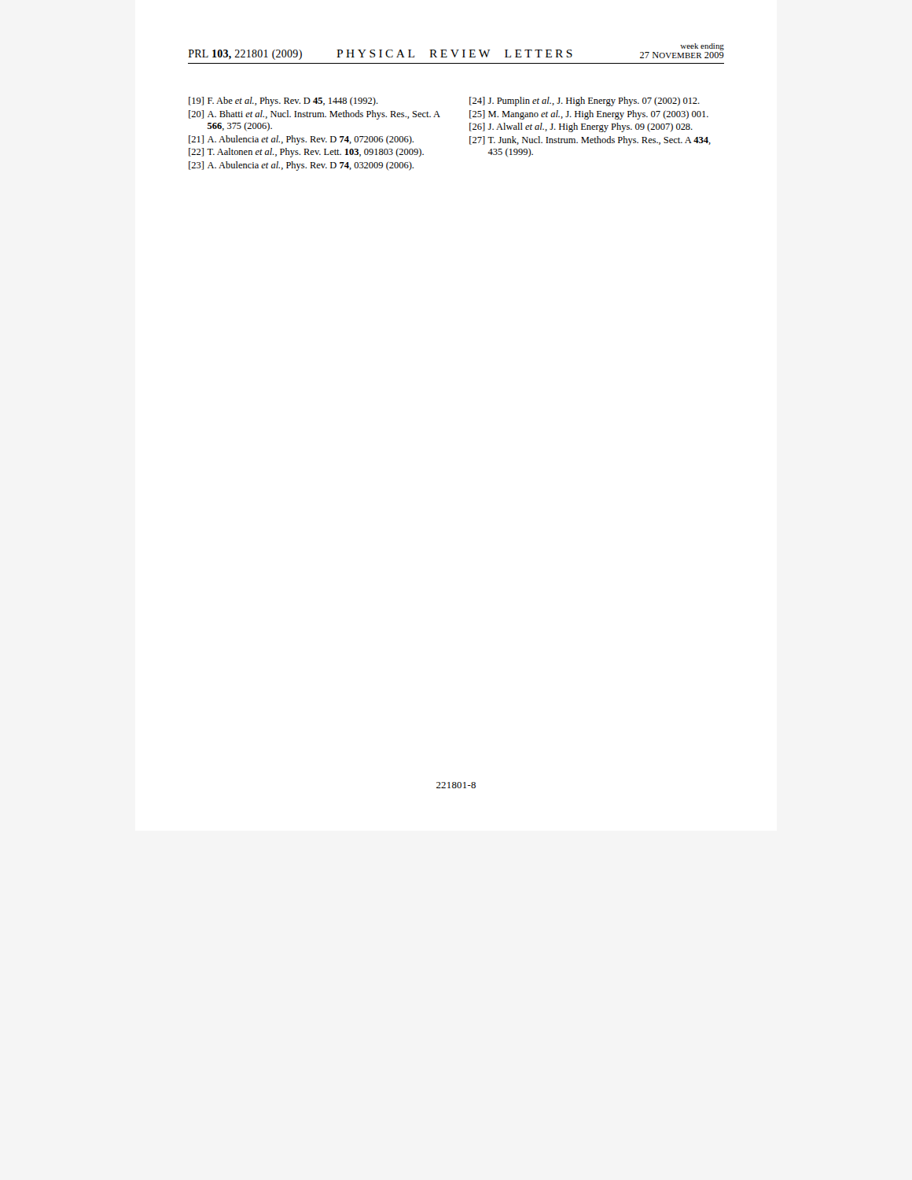PRL 103, 221801 (2009)
PHYSICAL REVIEW LETTERS
week ending 27 NOVEMBER 2009
[19] F. Abe et al., Phys. Rev. D 45, 1448 (1992).
[20] A. Bhatti et al., Nucl. Instrum. Methods Phys. Res., Sect. A 566, 375 (2006).
[21] A. Abulencia et al., Phys. Rev. D 74, 072006 (2006).
[22] T. Aaltonen et al., Phys. Rev. Lett. 103, 091803 (2009).
[23] A. Abulencia et al., Phys. Rev. D 74, 032009 (2006).
[24] J. Pumplin et al., J. High Energy Phys. 07 (2002) 012.
[25] M. Mangano et al., J. High Energy Phys. 07 (2003) 001.
[26] J. Alwall et al., J. High Energy Phys. 09 (2007) 028.
[27] T. Junk, Nucl. Instrum. Methods Phys. Res., Sect. A 434, 435 (1999).
221801-8